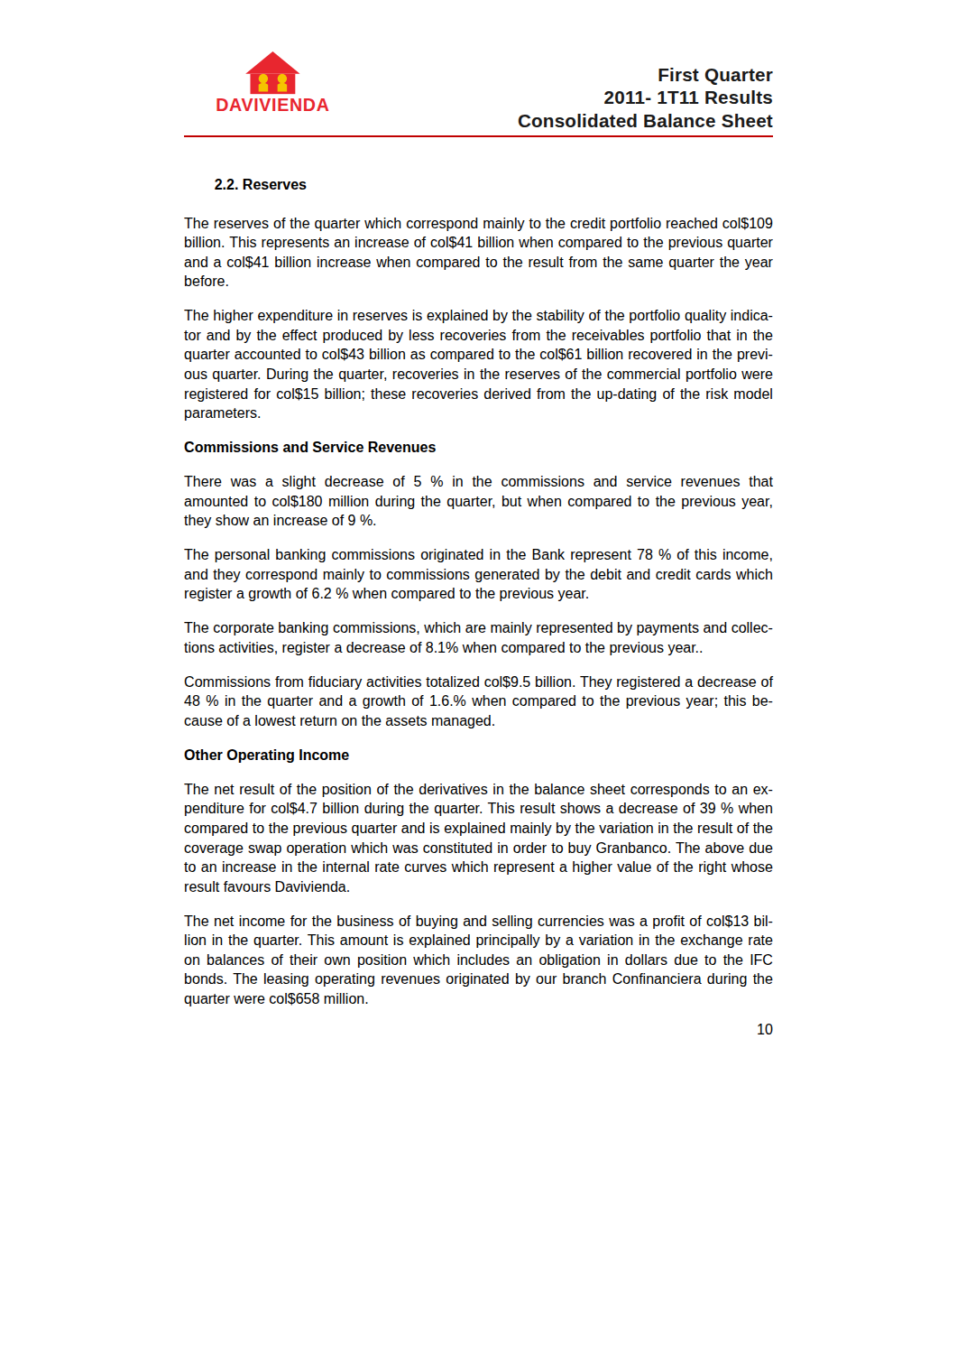DAVIVIENDA
First Quarter 2011- 1T11 Results Consolidated Balance Sheet
2.2. Reserves
The reserves of the quarter which correspond mainly to the credit portfolio reached col$109 billion. This represents an increase of col$41 billion when compared to the previous quarter and a col$41 billion increase when compared to the result from the same quarter the year before.
The higher expenditure in reserves is explained by the stability of the portfolio quality indicator and by the effect produced by less recoveries from the receivables portfolio that in the quarter accounted to col$43 billion as compared to the col$61 billion recovered in the previous quarter. During the quarter, recoveries in the reserves of the commercial portfolio were registered for col$15 billion; these recoveries derived from the up-dating of the risk model parameters.
Commissions and Service Revenues
There was a slight decrease of 5 % in the commissions and service revenues that amounted to col$180 million during the quarter, but when compared to the previous year, they show an increase of 9 %.
The personal banking commissions originated in the Bank represent 78 % of this income, and they correspond mainly to commissions generated by the debit and credit cards which register a growth of 6.2 % when compared to the previous year.
The corporate banking commissions, which are mainly represented by payments and collections activities, register a decrease of 8.1% when compared to the previous year..
Commissions from fiduciary activities totalized col$9.5 billion. They registered a decrease of 48 % in the quarter and a growth of 1.6.% when compared to the previous year; this because of a lowest return on the assets managed.
Other Operating Income
The net result of the position of the derivatives in the balance sheet corresponds to an expenditure for col$4.7 billion during the quarter. This result shows a decrease of 39 % when compared to the previous quarter and is explained mainly by the variation in the result of the coverage swap operation which was constituted in order to buy Granbanco. The above due to an increase in the internal rate curves which represent a higher value of the right whose result favours Davivienda.
The net income for the business of buying and selling currencies was a profit of col$13 billion in the quarter. This amount is explained principally by a variation in the exchange rate on balances of their own position which includes an obligation in dollars due to the IFC bonds. The leasing operating revenues originated by our branch Confinanciera during the quarter were col$658 million.
10